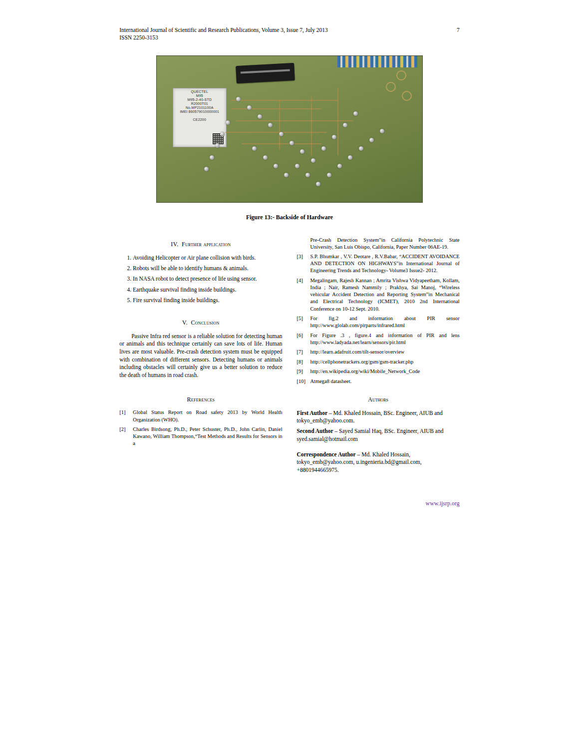International Journal of Scientific and Research Publications, Volume 3, Issue 7, July 2013
ISSN 2250-3153
7
QUECTEL
M95
M95-2-40-STD
R2000T01
No.MP2101100A
IMEI 860579010000001
CE2200
Figure 13:- Backside of Hardware
IV. Further application
Avoiding Helicopter or Air plane collision with birds.
Robots will be able to identify humans & animals.
In NASA robot to detect presence of life using sensor.
Earthquake survival finding inside buildings.
Fire survival finding inside buildings.
V. Conclusion
Passive Infra red sensor is a reliable solution for detecting human or animals and this technique certainly can save lots of life. Human lives are most valuable. Pre-crash detection system must be equipped with combination of different sensors. Detecting humans or animals including obstacles will certainly give us a better solution to reduce the death of humans in road crash.
References
[1]
Global Status Report on Road safety 2013 by World Health Organization (WHO).
[2]
Charles Birdsong, Ph.D., Peter Schuster, Ph.D., John Carlin, Daniel Kawano, William Thompson,“Test Methods and Results for Sensors in a
Pre-Crash Detection System”in California Polytechnic State University, San Luis Obispo, California, Paper Number 06AE-19.
[3]
S.P. Bhumkar , V.V. Deotare , R.V.Babar, “ACCIDENT AVOIDANCE AND DETECTION ON HIGHWAYS”in International Journal of Engineering Trends and Technology- Volume3 Issue2- 2012.
[4]
Megalingam, Rajesh Kannan ; Amrita Vishwa Vidyapeetham, Kollam, India ; Nair, Ramesh Nammily ; Prakhya, Sai Manoj, “Wireless vehicular Accident Detection and Reporting System”in Mechanical and Electrical Technology (ICMET), 2010 2nd International Conference on 10-12 Sept. 2010.
[5]
For fig.2 and information about PIR sensor http://www.glolab.com/pirparts/infrared.html
[6]
For Figure .3 , figure.4 and information of PIR and lens http://www.ladyada.net/learn/sensors/pir.html
[7]
http://learn.adafruit.com/tilt-sensor/overview
[8]
http://cellphonetrackers.org/gsm/gsm-tracker.php
[9]
http://en.wikipedia.org/wiki/Mobile_Network_Code
[10]
Atmega8 datasheet.
Authors
First Author – Md. Khaled Hossain, BSc. Engineer, AIUB and tokyo_emb@yahoo.com.
Second Author – Sayed Samial Haq, BSc. Engineer, AIUB and syed.samial@hotmail.com
Correspondence Author – Md. Khaled Hossain, tokyo_emb@yahoo.com, u.ingenieria.bd@gmail.com, +8801944665975.
www.ijsrp.org